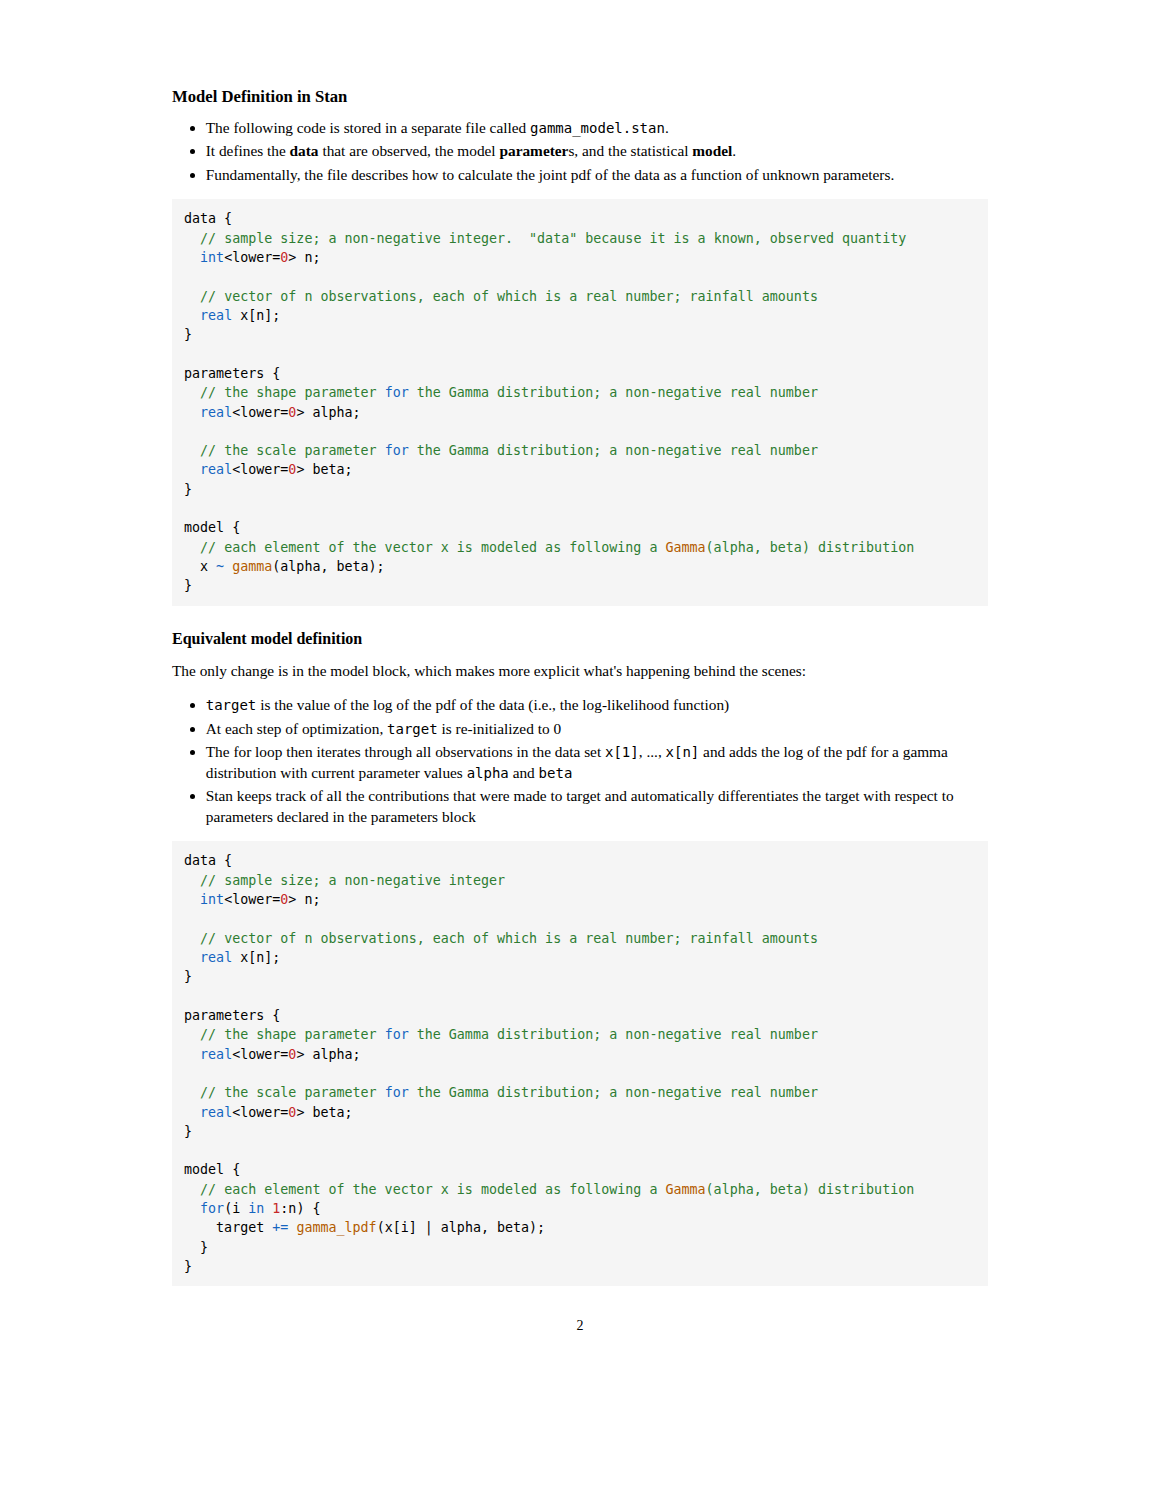Model Definition in Stan
The following code is stored in a separate file called gamma_model.stan.
It defines the data that are observed, the model parameters, and the statistical model.
Fundamentally, the file describes how to calculate the joint pdf of the data as a function of unknown parameters.
data {
  // sample size; a non-negative integer.  "data" because it is a known, observed quantity
  int<lower=0> n;

  // vector of n observations, each of which is a real number; rainfall amounts
  real x[n];
}

parameters {
  // the shape parameter for the Gamma distribution; a non-negative real number
  real<lower=0> alpha;

  // the scale parameter for the Gamma distribution; a non-negative real number
  real<lower=0> beta;
}

model {
  // each element of the vector x is modeled as following a Gamma(alpha, beta) distribution
  x ~ gamma(alpha, beta);
}
Equivalent model definition
The only change is in the model block, which makes more explicit what's happening behind the scenes:
target is the value of the log of the pdf of the data (i.e., the log-likelihood function)
At each step of optimization, target is re-initialized to 0
The for loop then iterates through all observations in the data set x[1], ..., x[n] and adds the log of the pdf for a gamma distribution with current parameter values alpha and beta
Stan keeps track of all the contributions that were made to target and automatically differentiates the target with respect to parameters declared in the parameters block
data {
  // sample size; a non-negative integer
  int<lower=0> n;

  // vector of n observations, each of which is a real number; rainfall amounts
  real x[n];
}

parameters {
  // the shape parameter for the Gamma distribution; a non-negative real number
  real<lower=0> alpha;

  // the scale parameter for the Gamma distribution; a non-negative real number
  real<lower=0> beta;
}

model {
  // each element of the vector x is modeled as following a Gamma(alpha, beta) distribution
  for(i in 1:n) {
    target += gamma_lpdf(x[i] | alpha, beta);
  }
}
2